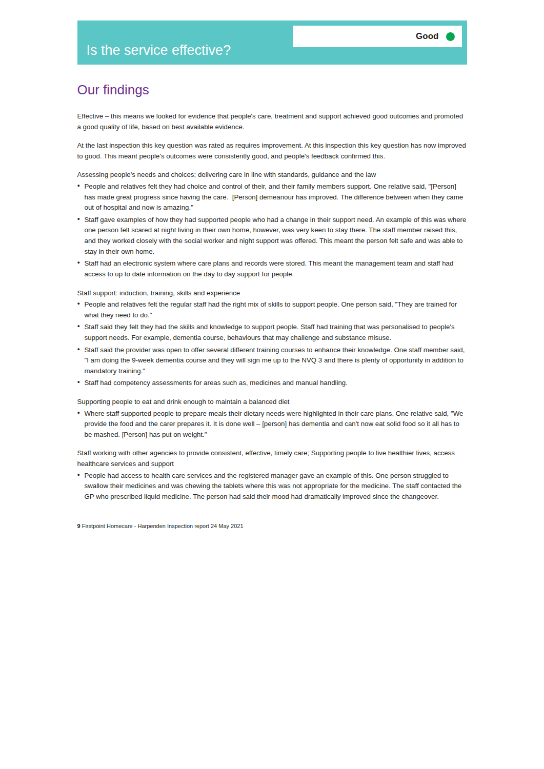Good
Is the service effective?
Our findings
Effective – this means we looked for evidence that people's care, treatment and support achieved good outcomes and promoted a good quality of life, based on best available evidence.
At the last inspection this key question was rated as requires improvement. At this inspection this key question has now improved to good. This meant people's outcomes were consistently good, and people's feedback confirmed this.
Assessing people's needs and choices; delivering care in line with standards, guidance and the law
People and relatives felt they had choice and control of their, and their family members support. One relative said, "[Person] has made great progress since having the care. [Person] demeanour has improved. The difference between when they came out of hospital and now is amazing."
Staff gave examples of how they had supported people who had a change in their support need. An example of this was where one person felt scared at night living in their own home, however, was very keen to stay there. The staff member raised this, and they worked closely with the social worker and night support was offered. This meant the person felt safe and was able to stay in their own home.
Staff had an electronic system where care plans and records were stored. This meant the management team and staff had access to up to date information on the day to day support for people.
Staff support: induction, training, skills and experience
People and relatives felt the regular staff had the right mix of skills to support people. One person said, "They are trained for what they need to do."
Staff said they felt they had the skills and knowledge to support people. Staff had training that was personalised to people's support needs. For example, dementia course, behaviours that may challenge and substance misuse.
Staff said the provider was open to offer several different training courses to enhance their knowledge. One staff member said, "I am doing the 9-week dementia course and they will sign me up to the NVQ 3 and there is plenty of opportunity in addition to mandatory training."
Staff had competency assessments for areas such as, medicines and manual handling.
Supporting people to eat and drink enough to maintain a balanced diet
Where staff supported people to prepare meals their dietary needs were highlighted in their care plans. One relative said, "We provide the food and the carer prepares it. It is done well – [person] has dementia and can't now eat solid food so it all has to be mashed. [Person] has put on weight."
Staff working with other agencies to provide consistent, effective, timely care; Supporting people to live healthier lives, access healthcare services and support
People had access to health care services and the registered manager gave an example of this. One person struggled to swallow their medicines and was chewing the tablets where this was not appropriate for the medicine. The staff contacted the GP who prescribed liquid medicine. The person had said their mood had dramatically improved since the changeover.
9 Firstpoint Homecare - Harpenden Inspection report 24 May 2021